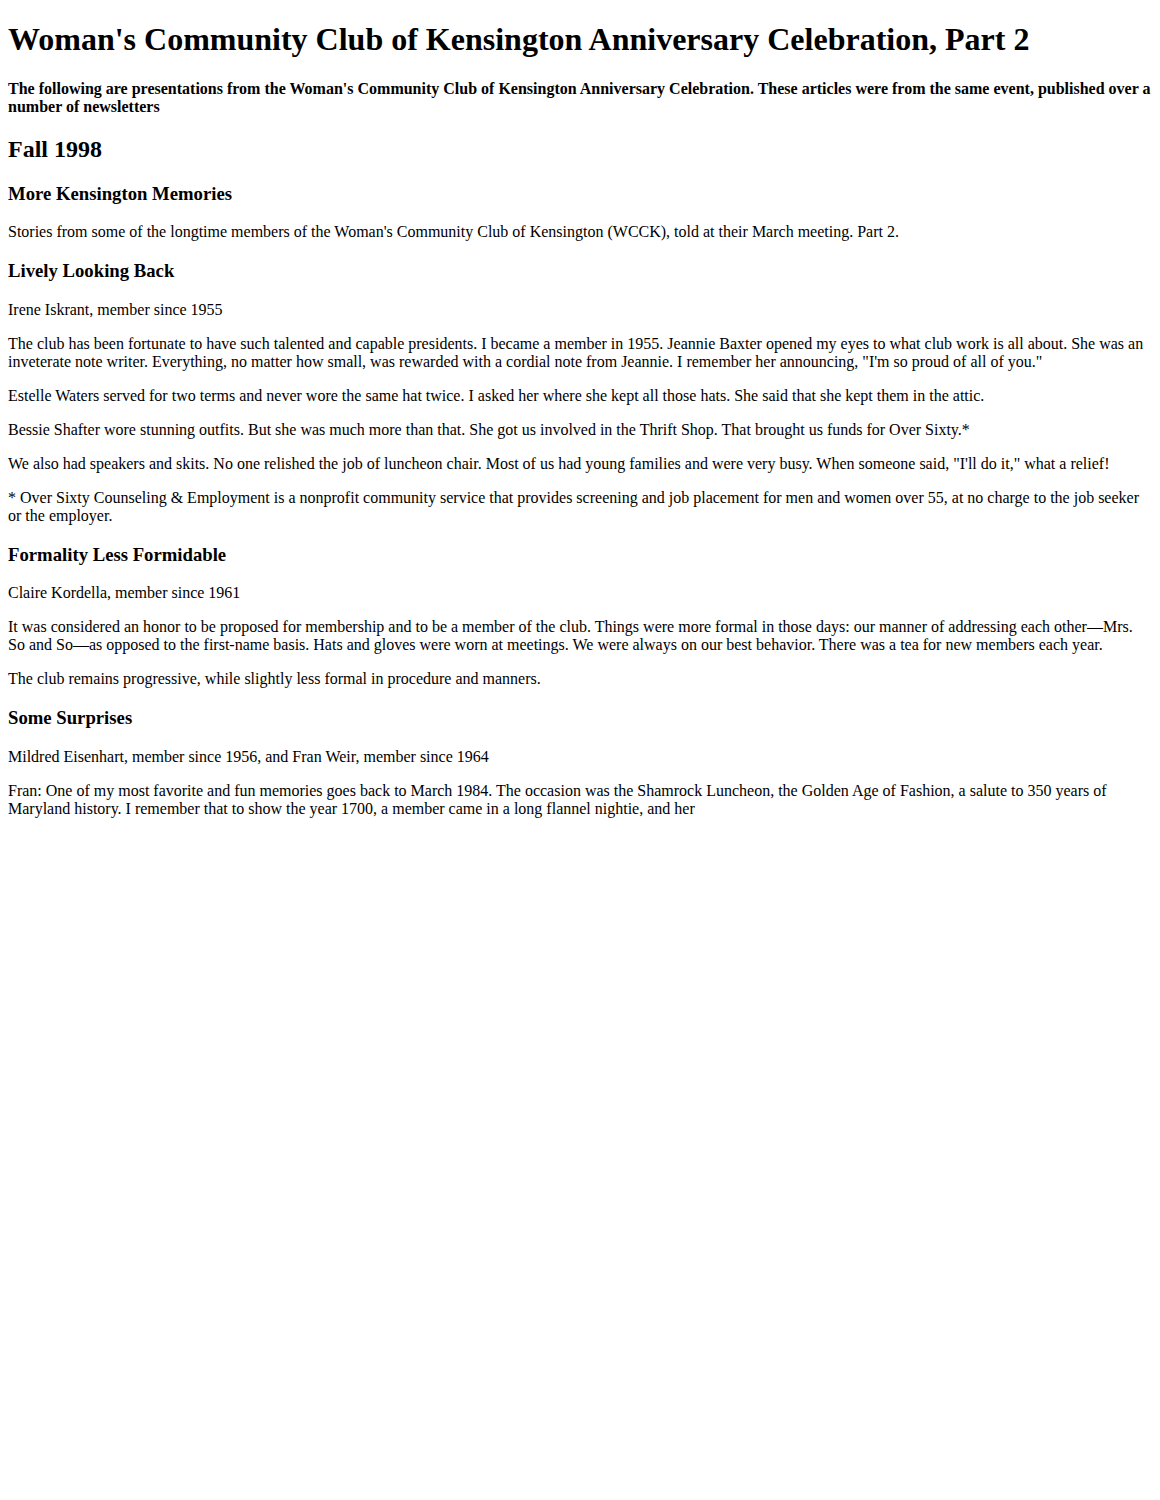Woman's Community Club of Kensington Anniversary Celebration, Part 2
The following are presentations from the Woman's Community Club of Kensington Anniversary Celebration. These articles were from the same event, published over a number of newsletters
Fall 1998
More Kensington Memories
Stories from some of the longtime members of the Woman's Community Club of Kensington (WCCK), told at their March meeting. Part 2.
Lively Looking Back
Irene Iskrant, member since 1955
The club has been fortunate to have such talented and capable presidents. I became a member in 1955. Jeannie Baxter opened my eyes to what club work is all about. She was an inveterate note writer. Everything, no matter how small, was rewarded with a cordial note from Jeannie. I remember her announcing, "I'm so proud of all of you."
Estelle Waters served for two terms and never wore the same hat twice. I asked her where she kept all those hats. She said that she kept them in the attic.
Bessie Shafter wore stunning outfits. But she was much more than that. She got us involved in the Thrift Shop. That brought us funds for Over Sixty.*
We also had speakers and skits. No one relished the job of luncheon chair. Most of us had young families and were very busy. When someone said, "I'll do it," what a relief!
* Over Sixty Counseling & Employment is a nonprofit community service that provides screening and job placement for men and women over 55, at no charge to the job seeker or the employer.
Formality Less Formidable
Claire Kordella, member since 1961
It was considered an honor to be proposed for membership and to be a member of the club. Things were more formal in those days: our manner of addressing each other—Mrs. So and So—as opposed to the first-name basis. Hats and gloves were worn at meetings. We were always on our best behavior. There was a tea for new members each year.
The club remains progressive, while slightly less formal in procedure and manners.
Some Surprises
Mildred Eisenhart, member since 1956, and Fran Weir, member since 1964
Fran: One of my most favorite and fun memories goes back to March 1984. The occasion was the Shamrock Luncheon, the Golden Age of Fashion, a salute to 350 years of Maryland history. I remember that to show the year 1700, a member came in a long flannel nightie, and her